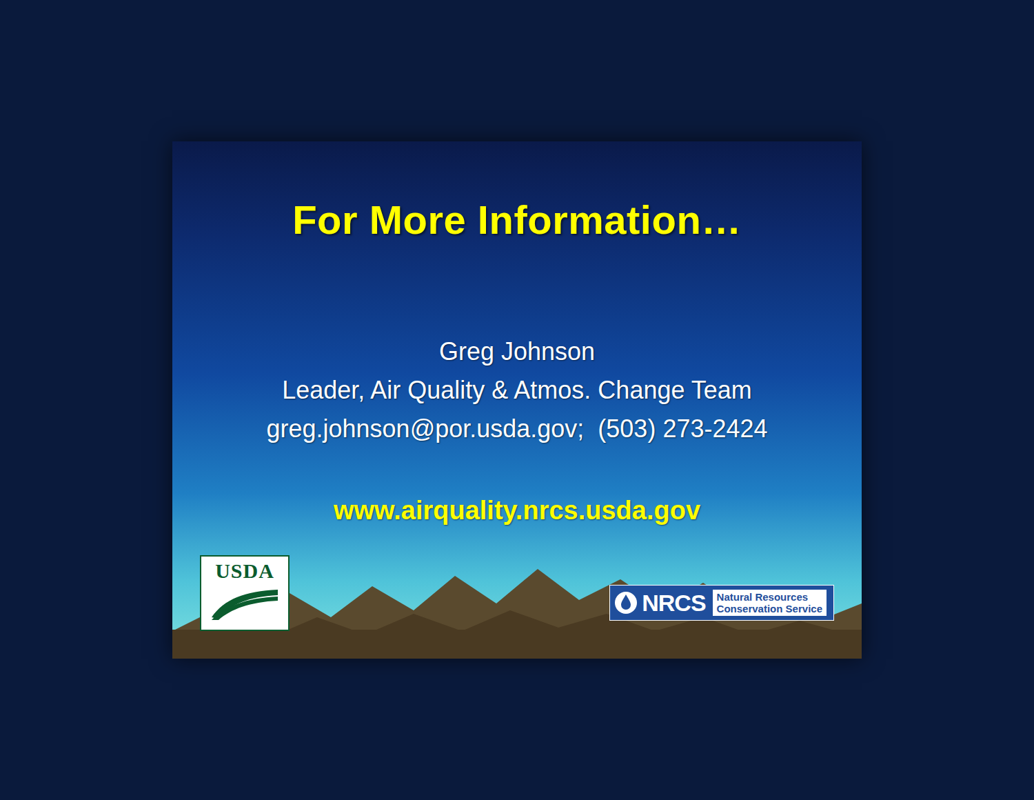For More Information…
Greg Johnson Leader, Air Quality & Atmos. Change Team greg.johnson@por.usda.gov; (503) 273-2424
www.airquality.nrcs.usda.gov
USDA
NRCS Natural Resources Conservation Service